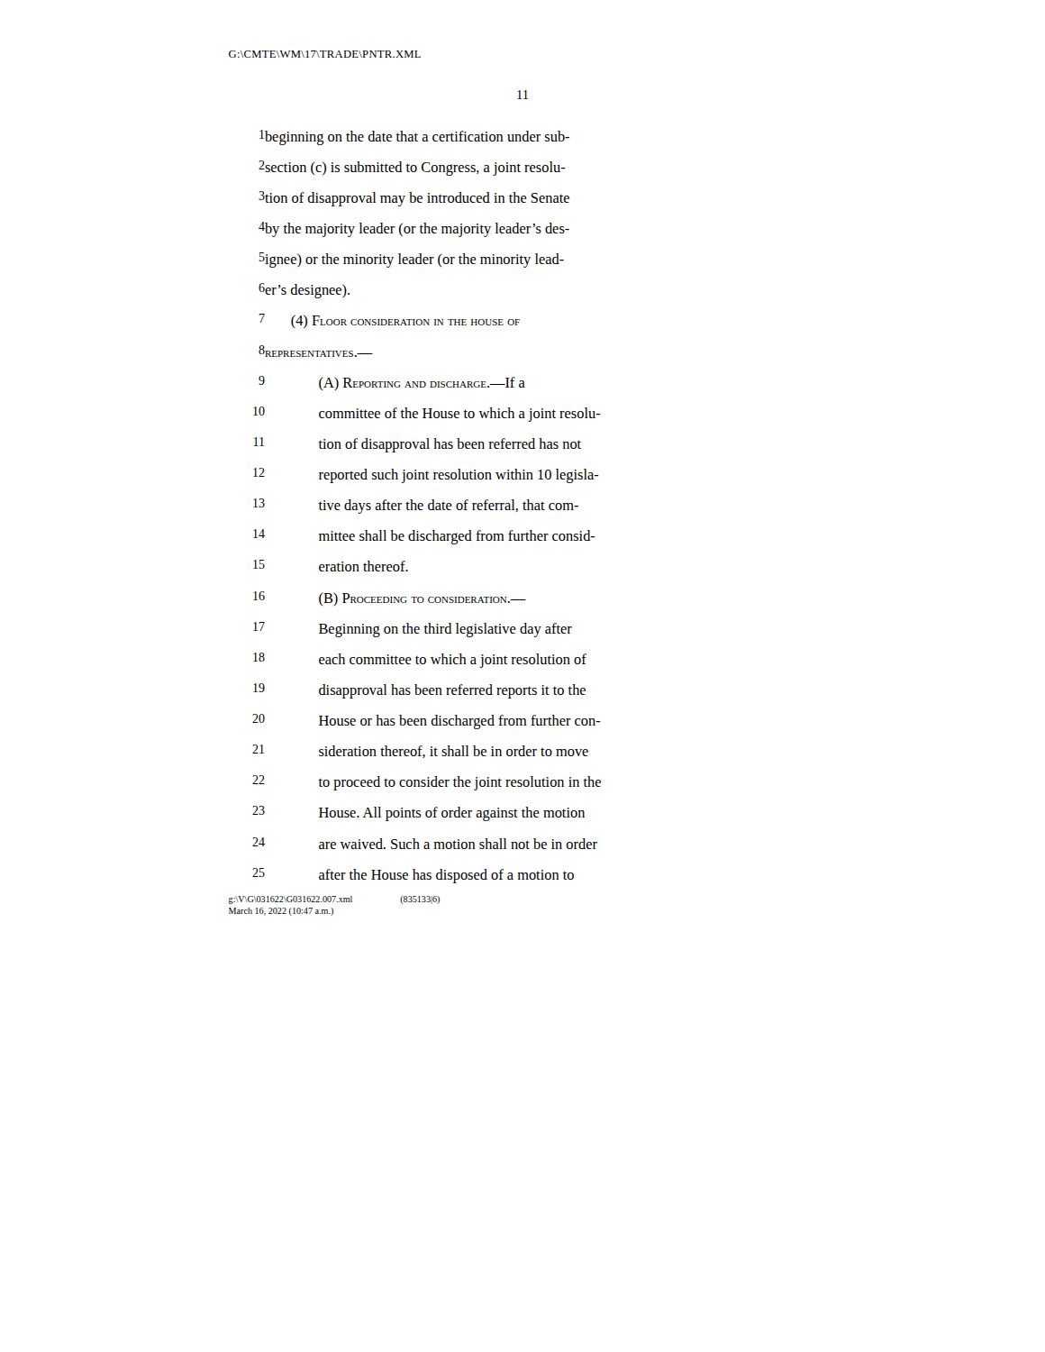G:\CMTE\WM\17\TRADE\PNTR.XML
11
| 1 | beginning on the date that a certification under sub- |
| 2 | section (c) is submitted to Congress, a joint resolu- |
| 3 | tion of disapproval may be introduced in the Senate |
| 4 | by the majority leader (or the majority leader’s des- |
| 5 | ignee) or the minority leader (or the minority lead- |
| 6 | er’s designee). |
| 7 | (4) Floor consideration in the house of |
| 8 | representatives .— |
| 9 | (A) Reporting and discharge .—If a |
| 10 | committee of the House to which a joint resolu- |
| 11 | tion of disapproval has been referred has not |
| 12 | reported such joint resolution within 10 legisla- |
| 13 | tive days after the date of referral, that com- |
| 14 | mittee shall be discharged from further consid- |
| 15 | eration thereof. |
| 16 | (B) Proceeding to consideration .— |
| 17 | Beginning on the third legislative day after |
| 18 | each committee to which a joint resolution of |
| 19 | disapproval has been referred reports it to the |
| 20 | House or has been discharged from further con- |
| 21 | sideration thereof, it shall be in order to move |
| 22 | to proceed to consider the joint resolution in the |
| 23 | House. All points of order against the motion |
| 24 | are waived. Such a motion shall not be in order |
| 25 | after the House has disposed of a motion to |
g:\V\G\031622\G031622.007.xml (835133|6)
March 16, 2022 (10:47 a.m.)